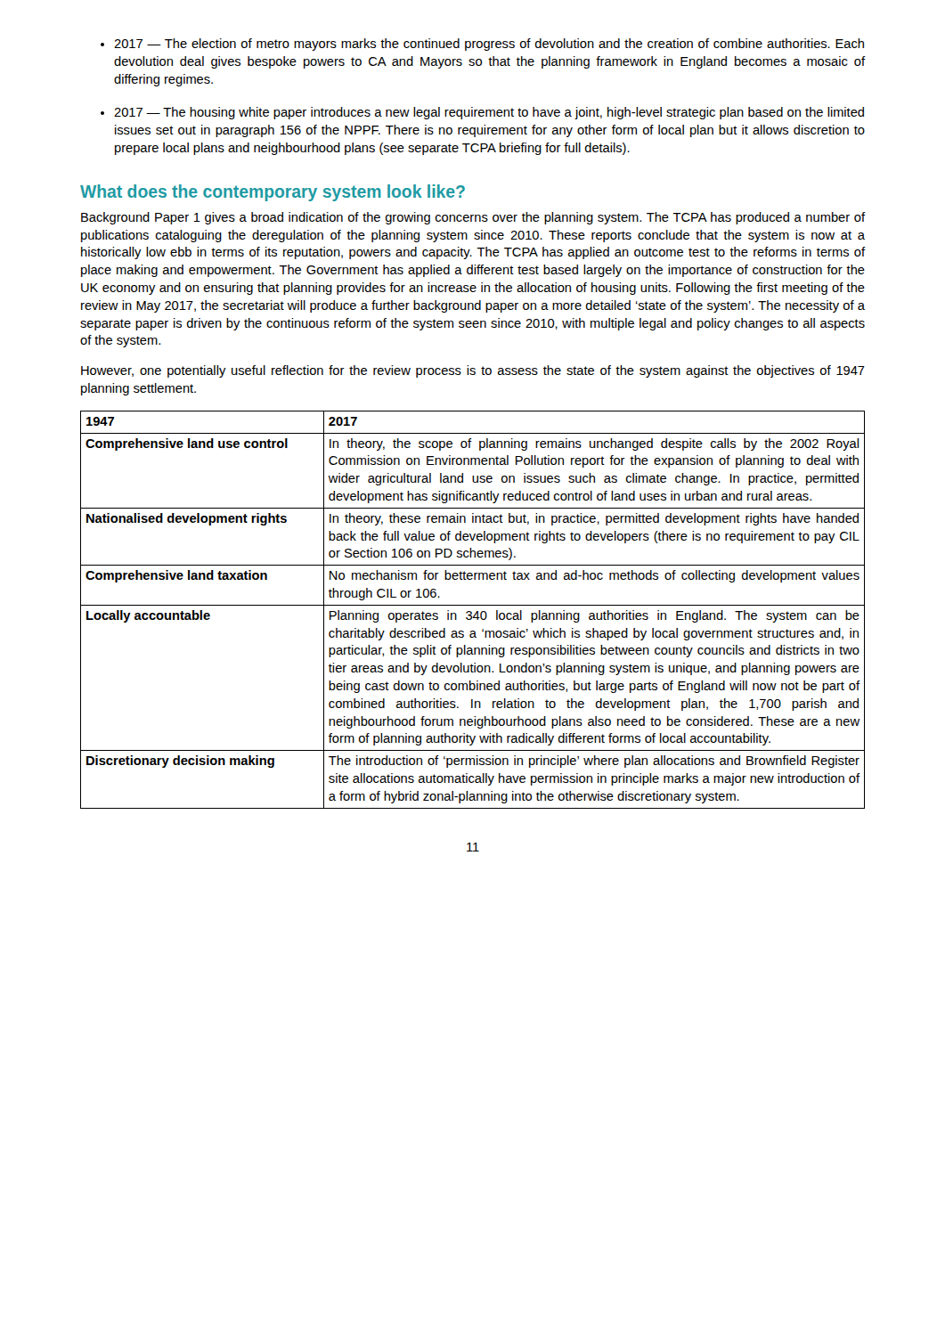2017 — The election of metro mayors marks the continued progress of devolution and the creation of combine authorities. Each devolution deal gives bespoke powers to CA and Mayors so that the planning framework in England becomes a mosaic of differing regimes.
2017 — The housing white paper introduces a new legal requirement to have a joint, high-level strategic plan based on the limited issues set out in paragraph 156 of the NPPF. There is no requirement for any other form of local plan but it allows discretion to prepare local plans and neighbourhood plans (see separate TCPA briefing for full details).
What does the contemporary system look like?
Background Paper 1 gives a broad indication of the growing concerns over the planning system. The TCPA has produced a number of publications cataloguing the deregulation of the planning system since 2010. These reports conclude that the system is now at a historically low ebb in terms of its reputation, powers and capacity. The TCPA has applied an outcome test to the reforms in terms of place making and empowerment. The Government has applied a different test based largely on the importance of construction for the UK economy and on ensuring that planning provides for an increase in the allocation of housing units. Following the first meeting of the review in May 2017, the secretariat will produce a further background paper on a more detailed ‘state of the system’. The necessity of a separate paper is driven by the continuous reform of the system seen since 2010, with multiple legal and policy changes to all aspects of the system.
However, one potentially useful reflection for the review process is to assess the state of the system against the objectives of 1947 planning settlement.
| 1947 | 2017 |
| --- | --- |
| Comprehensive land use control | In theory, the scope of planning remains unchanged despite calls by the 2002 Royal Commission on Environmental Pollution report for the expansion of planning to deal with wider agricultural land use on issues such as climate change. In practice, permitted development has significantly reduced control of land uses in urban and rural areas. |
| Nationalised development rights | In theory, these remain intact but, in practice, permitted development rights have handed back the full value of development rights to developers (there is no requirement to pay CIL or Section 106 on PD schemes). |
| Comprehensive land taxation | No mechanism for betterment tax and ad-hoc methods of collecting development values through CIL or 106. |
| Locally accountable | Planning operates in 340 local planning authorities in England. The system can be charitably described as a ‘mosaic’ which is shaped by local government structures and, in particular, the split of planning responsibilities between county councils and districts in two tier areas and by devolution. London’s planning system is unique, and planning powers are being cast down to combined authorities, but large parts of England will now not be part of combined authorities. In relation to the development plan, the 1,700 parish and neighbourhood forum neighbourhood plans also need to be considered. These are a new form of planning authority with radically different forms of local accountability. |
| Discretionary decision making | The introduction of ‘permission in principle’ where plan allocations and Brownfield Register site allocations automatically have permission in principle marks a major new introduction of a form of hybrid zonal-planning into the otherwise discretionary system. |
11